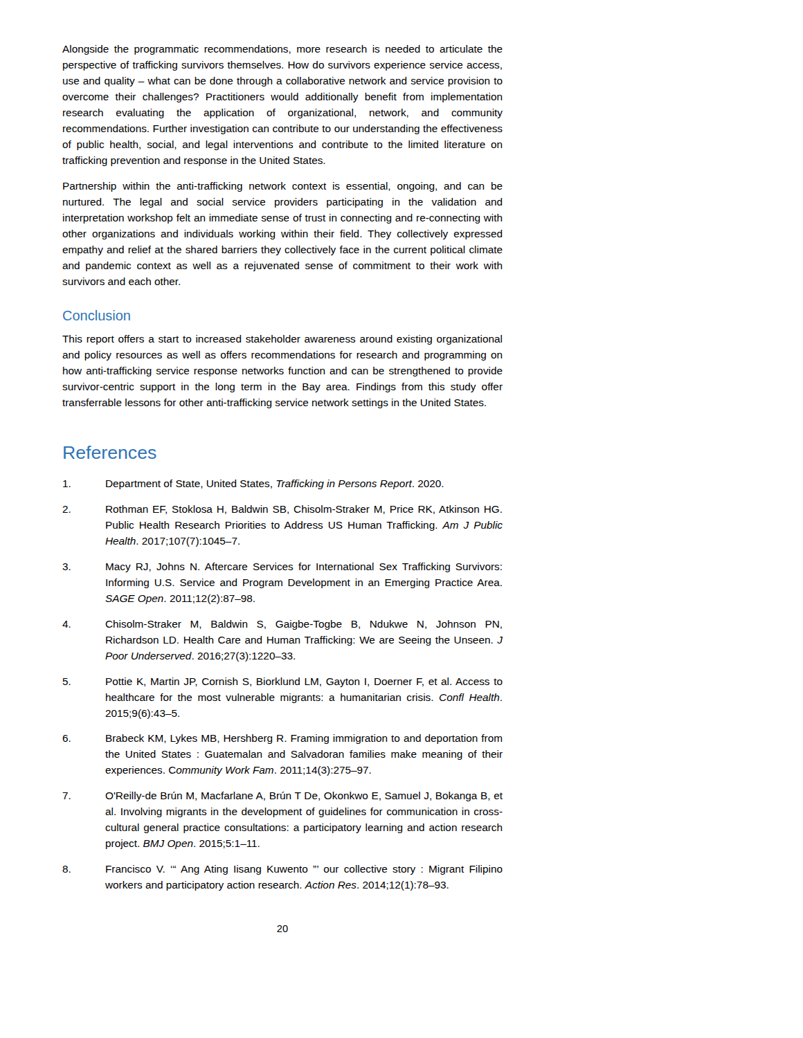Alongside the programmatic recommendations, more research is needed to articulate the perspective of trafficking survivors themselves. How do survivors experience service access, use and quality – what can be done through a collaborative network and service provision to overcome their challenges? Practitioners would additionally benefit from implementation research evaluating the application of organizational, network, and community recommendations. Further investigation can contribute to our understanding the effectiveness of public health, social, and legal interventions and contribute to the limited literature on trafficking prevention and response in the United States.
Partnership within the anti-trafficking network context is essential, ongoing, and can be nurtured. The legal and social service providers participating in the validation and interpretation workshop felt an immediate sense of trust in connecting and re-connecting with other organizations and individuals working within their field. They collectively expressed empathy and relief at the shared barriers they collectively face in the current political climate and pandemic context as well as a rejuvenated sense of commitment to their work with survivors and each other.
Conclusion
This report offers a start to increased stakeholder awareness around existing organizational and policy resources as well as offers recommendations for research and programming on how anti-trafficking service response networks function and can be strengthened to provide survivor-centric support in the long term in the Bay area. Findings from this study offer transferrable lessons for other anti-trafficking service network settings in the United States.
References
Department of State, United States, Trafficking in Persons Report. 2020.
Rothman EF, Stoklosa H, Baldwin SB, Chisolm-Straker M, Price RK, Atkinson HG. Public Health Research Priorities to Address US Human Trafficking. Am J Public Health. 2017;107(7):1045–7.
Macy RJ, Johns N. Aftercare Services for International Sex Trafficking Survivors: Informing U.S. Service and Program Development in an Emerging Practice Area. SAGE Open. 2011;12(2):87–98.
Chisolm-Straker M, Baldwin S, Gaigbe-Togbe B, Ndukwe N, Johnson PN, Richardson LD. Health Care and Human Trafficking: We are Seeing the Unseen. J Poor Underserved. 2016;27(3):1220–33.
Pottie K, Martin JP, Cornish S, Biorklund LM, Gayton I, Doerner F, et al. Access to healthcare for the most vulnerable migrants: a humanitarian crisis. Confl Health. 2015;9(6):43–5.
Brabeck KM, Lykes MB, Hershberg R. Framing immigration to and deportation from the United States : Guatemalan and Salvadoran families make meaning of their experiences. Community Work Fam. 2011;14(3):275–97.
O'Reilly-de Brún M, Macfarlane A, Brún T De, Okonkwo E, Samuel J, Bokanga B, et al. Involving migrants in the development of guidelines for communication in cross-cultural general practice consultations: a participatory learning and action research project. BMJ Open. 2015;5:1–11.
Francisco V. ‘“ Ang Ating Iisang Kuwento ”’ our collective story : Migrant Filipino workers and participatory action research. Action Res. 2014;12(1):78–93.
20